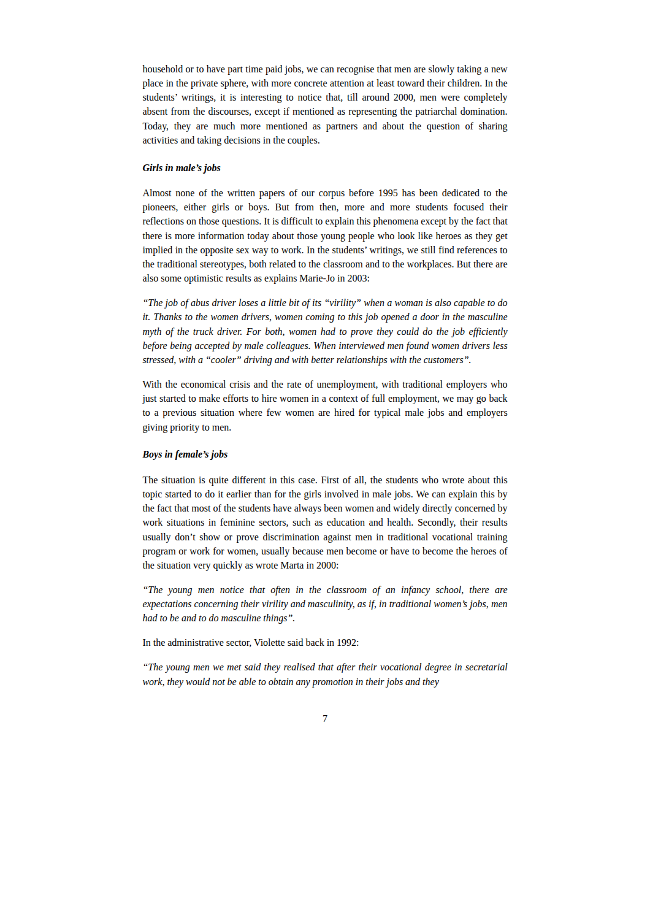household or to have part time paid jobs, we can recognise that men are slowly taking a new place in the private sphere, with more concrete attention at least toward their children. In the students’ writings, it is interesting to notice that, till around 2000, men were completely absent from the discourses, except if mentioned as representing the patriarchal domination. Today, they are much more mentioned as partners and about the question of sharing activities and taking decisions in the couples.
Girls in male’s jobs
Almost none of the written papers of our corpus before 1995 has been dedicated to the pioneers, either girls or boys. But from then, more and more students focused their reflections on those questions. It is difficult to explain this phenomena except by the fact that there is more information today about those young people who look like heroes as they get implied in the opposite sex way to work. In the students’ writings, we still find references to the traditional stereotypes, both related to the classroom and to the workplaces. But there are also some optimistic results as explains Marie-Jo in 2003:
“The job of abus driver loses a little bit of its “virility” when a woman is also capable to do it. Thanks to the women drivers, women coming to this job opened a door in the masculine myth of the truck driver. For both, women had to prove they could do the job efficiently before being accepted by male colleagues. When interviewed men found women drivers less stressed, with a “cooler” driving and with better relationships with the customers”.
With the economical crisis and the rate of unemployment, with traditional employers who just started to make efforts to hire women in a context of full employment, we may go back to a previous situation where few women are hired for typical male jobs and employers giving priority to men.
Boys in female’s jobs
The situation is quite different in this case. First of all, the students who wrote about this topic started to do it earlier than for the girls involved in male jobs. We can explain this by the fact that most of the students have always been women and widely directly concerned by work situations in feminine sectors, such as education and health. Secondly, their results usually don’t show or prove discrimination against men in traditional vocational training program or work for women, usually because men become or have to become the heroes of the situation very quickly as wrote Marta in 2000:
“The young men notice that often in the classroom of an infancy school, there are expectations concerning their virility and masculinity, as if, in traditional women’s jobs, men had to be and to do masculine things”.
In the administrative sector, Violette said back in 1992:
“The young men we met said they realised that after their vocational degree in secretarial work, they would not be able to obtain any promotion in their jobs and they
7